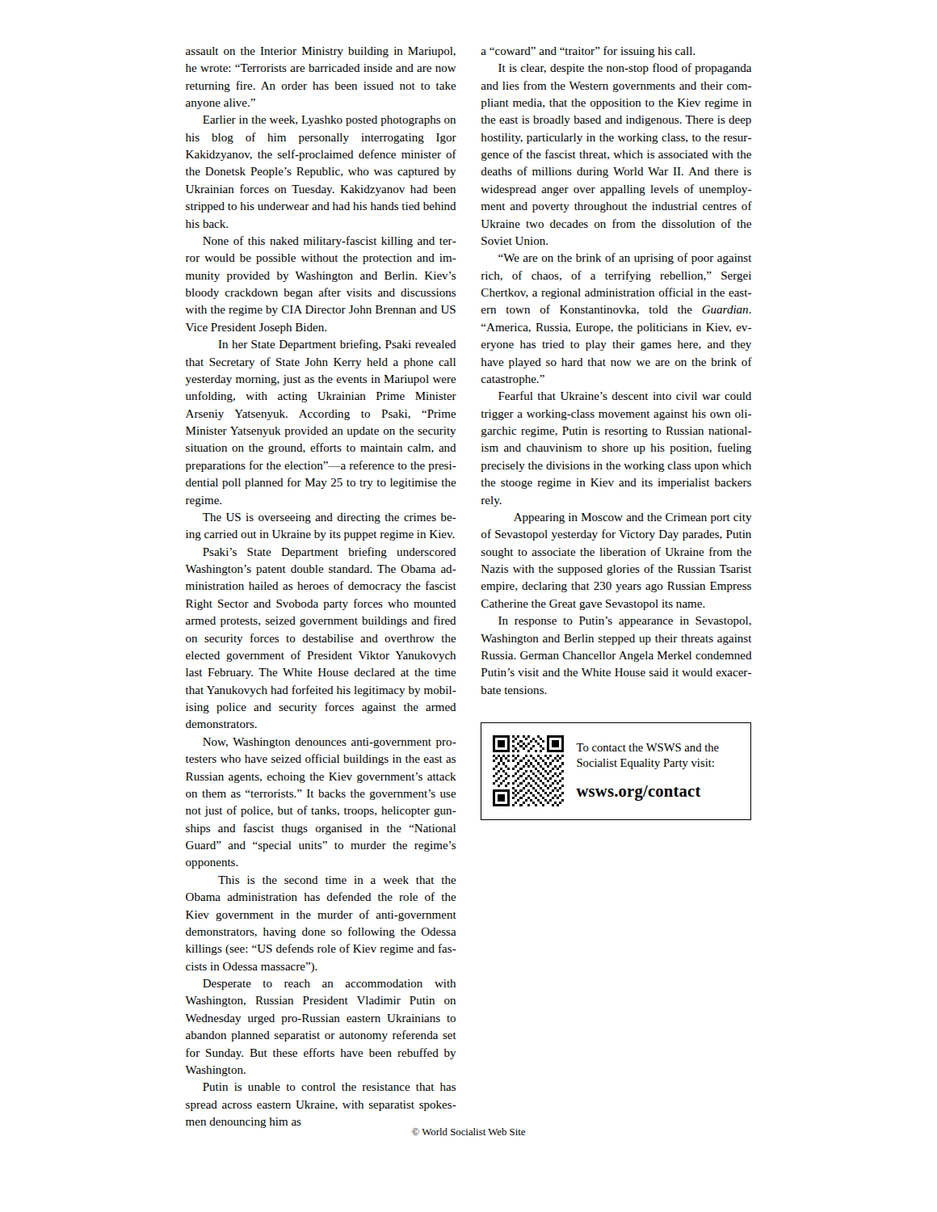assault on the Interior Ministry building in Mariupol, he wrote: “Terrorists are barricaded inside and are now returning fire. An order has been issued not to take anyone alive.”
Earlier in the week, Lyashko posted photographs on his blog of him personally interrogating Igor Kakidzyanov, the self-proclaimed defence minister of the Donetsk People’s Republic, who was captured by Ukrainian forces on Tuesday. Kakidzyanov had been stripped to his underwear and had his hands tied behind his back.
None of this naked military-fascist killing and terror would be possible without the protection and immunity provided by Washington and Berlin. Kiev’s bloody crackdown began after visits and discussions with the regime by CIA Director John Brennan and US Vice President Joseph Biden.
In her State Department briefing, Psaki revealed that Secretary of State John Kerry held a phone call yesterday morning, just as the events in Mariupol were unfolding, with acting Ukrainian Prime Minister Arseniy Yatsenyuk. According to Psaki, “Prime Minister Yatsenyuk provided an update on the security situation on the ground, efforts to maintain calm, and preparations for the election”—a reference to the presidential poll planned for May 25 to try to legitimise the regime.
The US is overseeing and directing the crimes being carried out in Ukraine by its puppet regime in Kiev.
Psaki’s State Department briefing underscored Washington’s patent double standard. The Obama administration hailed as heroes of democracy the fascist Right Sector and Svoboda party forces who mounted armed protests, seized government buildings and fired on security forces to destabilise and overthrow the elected government of President Viktor Yanukovych last February. The White House declared at the time that Yanukovych had forfeited his legitimacy by mobilising police and security forces against the armed demonstrators.
Now, Washington denounces anti-government protesters who have seized official buildings in the east as Russian agents, echoing the Kiev government’s attack on them as “terrorists.” It backs the government’s use not just of police, but of tanks, troops, helicopter gunships and fascist thugs organised in the “National Guard” and “special units” to murder the regime’s opponents.
This is the second time in a week that the Obama administration has defended the role of the Kiev government in the murder of anti-government demonstrators, having done so following the Odessa killings (see: “US defends role of Kiev regime and fascists in Odessa massacre”).
Desperate to reach an accommodation with Washington, Russian President Vladimir Putin on Wednesday urged pro-Russian eastern Ukrainians to abandon planned separatist or autonomy referenda set for Sunday. But these efforts have been rebuffed by Washington.
Putin is unable to control the resistance that has spread across eastern Ukraine, with separatist spokesmen denouncing him as
a “coward” and “traitor” for issuing his call.
It is clear, despite the non-stop flood of propaganda and lies from the Western governments and their compliant media, that the opposition to the Kiev regime in the east is broadly based and indigenous. There is deep hostility, particularly in the working class, to the resurgence of the fascist threat, which is associated with the deaths of millions during World War II. And there is widespread anger over appalling levels of unemployment and poverty throughout the industrial centres of Ukraine two decades on from the dissolution of the Soviet Union.
“We are on the brink of an uprising of poor against rich, of chaos, of a terrifying rebellion,” Sergei Chertkov, a regional administration official in the eastern town of Konstantinovka, told the Guardian. “America, Russia, Europe, the politicians in Kiev, everyone has tried to play their games here, and they have played so hard that now we are on the brink of catastrophe.”
Fearful that Ukraine’s descent into civil war could trigger a working-class movement against his own oligarchic regime, Putin is resorting to Russian nationalism and chauvinism to shore up his position, fueling precisely the divisions in the working class upon which the stooge regime in Kiev and its imperialist backers rely.
Appearing in Moscow and the Crimean port city of Sevastopol yesterday for Victory Day parades, Putin sought to associate the liberation of Ukraine from the Nazis with the supposed glories of the Russian Tsarist empire, declaring that 230 years ago Russian Empress Catherine the Great gave Sevastopol its name.
In response to Putin’s appearance in Sevastopol, Washington and Berlin stepped up their threats against Russia. German Chancellor Angela Merkel condemned Putin’s visit and the White House said it would exacerbate tensions.
To contact the WSWS and the
Socialist Equality Party visit:
wsws.org/contact
© World Socialist Web Site